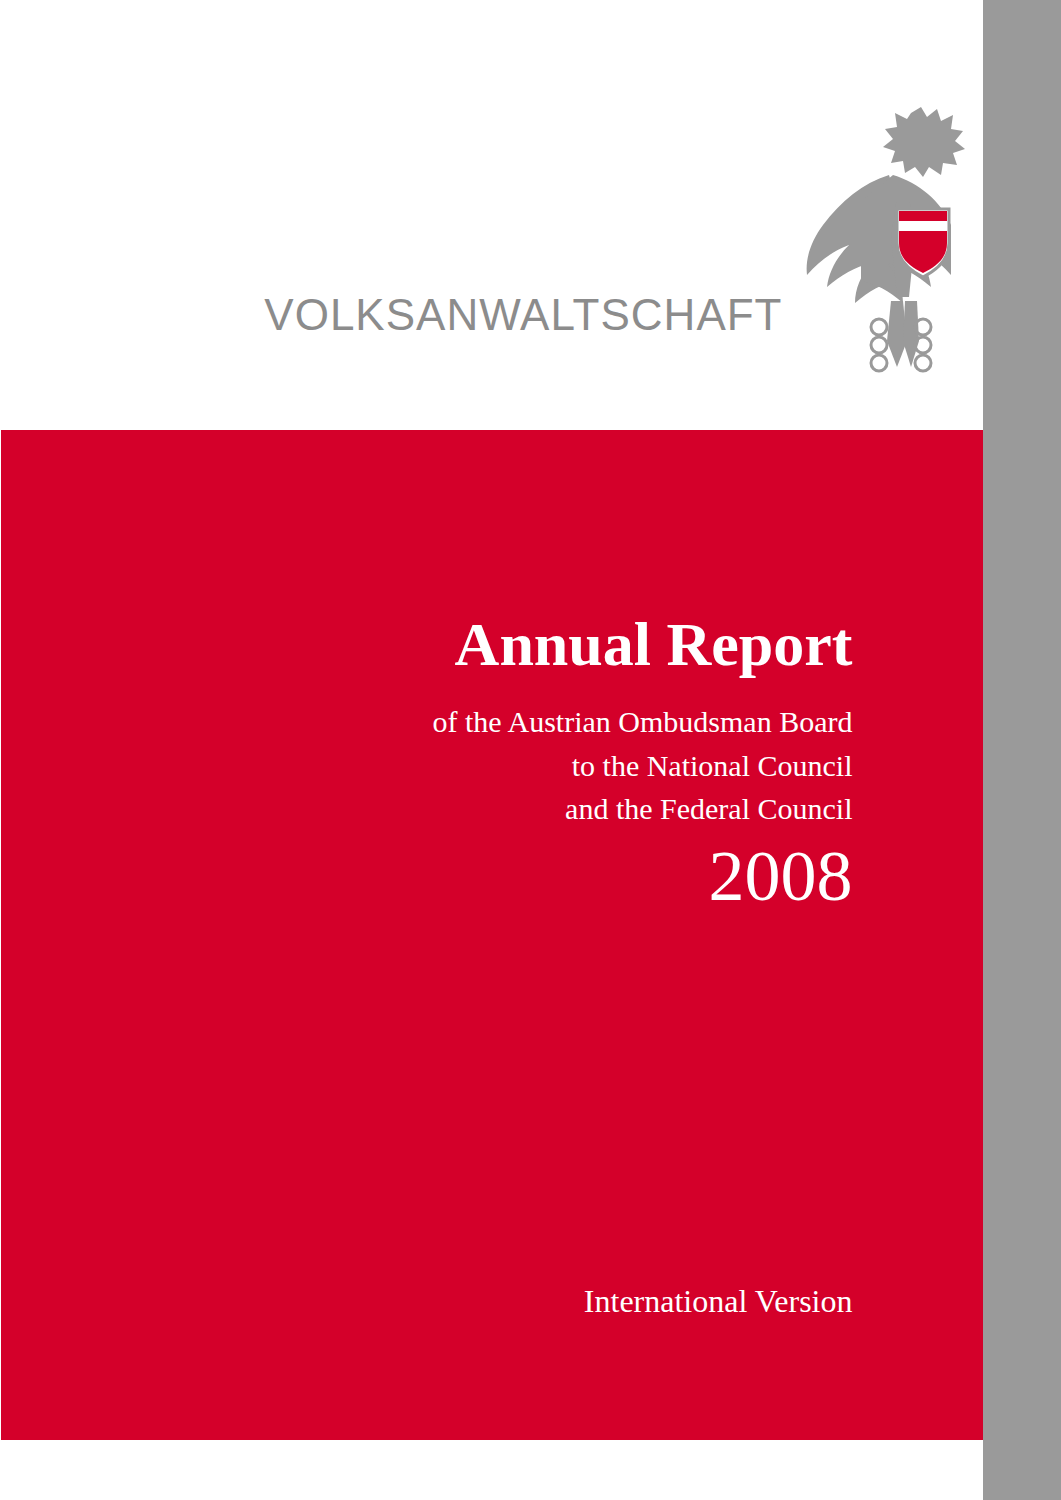VOLKSANWALTSCHAFT
Annual Report
of the Austrian Ombudsman Board
to the National Council
and the Federal Council
2008
International Version